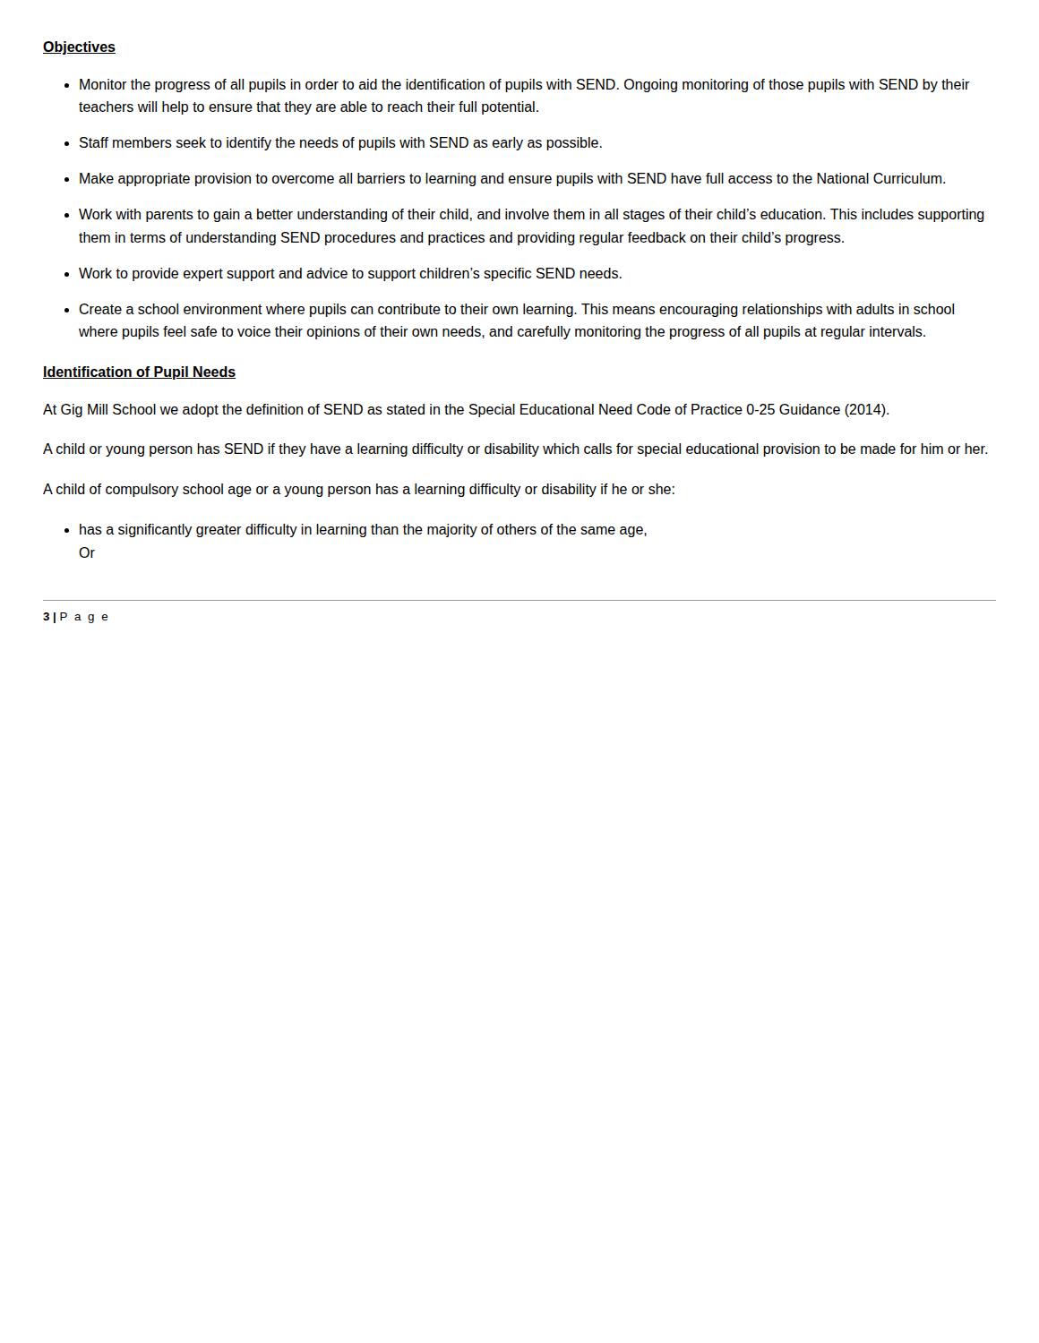Objectives
Monitor the progress of all pupils in order to aid the identification of pupils with SEND. Ongoing monitoring of those pupils with SEND by their teachers will help to ensure that they are able to reach their full potential.
Staff members seek to identify the needs of pupils with SEND as early as possible.
Make appropriate provision to overcome all barriers to learning and ensure pupils with SEND have full access to the National Curriculum.
Work with parents to gain a better understanding of their child, and involve them in all stages of their child’s education. This includes supporting them in terms of understanding SEND procedures and practices and providing regular feedback on their child’s progress.
Work to provide expert support and advice to support children’s specific SEND needs.
Create a school environment where pupils can contribute to their own learning. This means encouraging relationships with adults in school where pupils feel safe to voice their opinions of their own needs, and carefully monitoring the progress of all pupils at regular intervals.
Identification of Pupil Needs
At Gig Mill School we adopt the definition of SEND as stated in the Special Educational Need Code of Practice 0-25 Guidance (2014).
A child or young person has SEND if they have a learning difficulty or disability which calls for special educational provision to be made for him or her.
A child of compulsory school age or a young person has a learning difficulty or disability if he or she:
has a significantly greater difficulty in learning than the majority of others of the same age,
Or
3 | P a g e